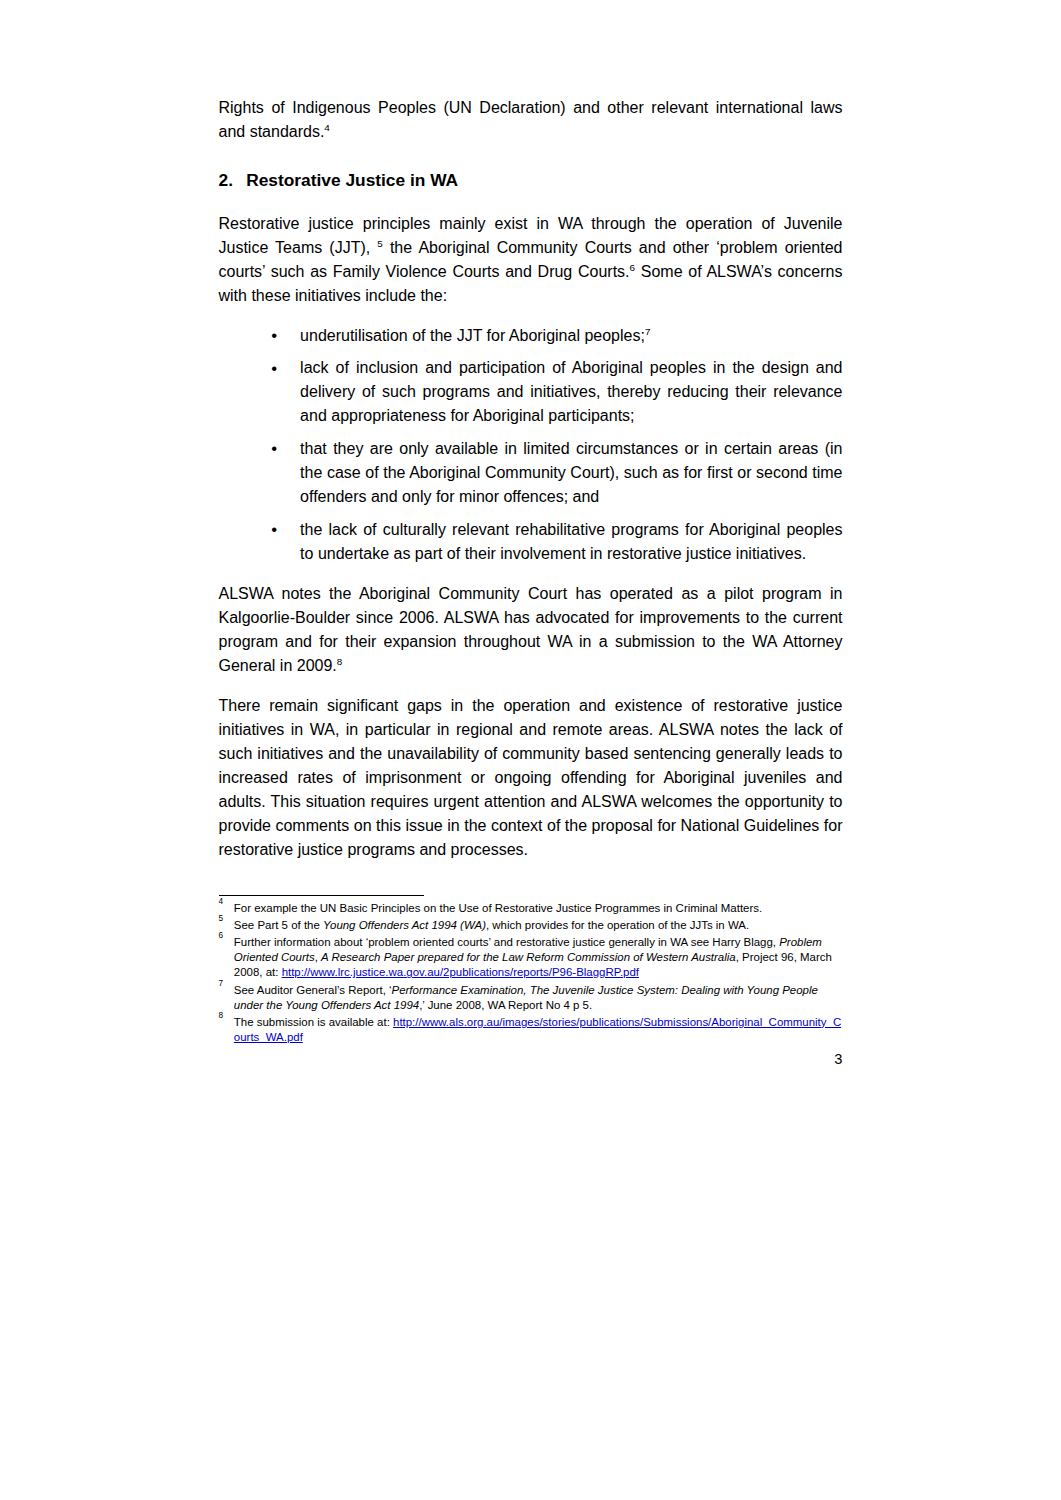Rights of Indigenous Peoples (UN Declaration) and other relevant international laws and standards.4
2. Restorative Justice in WA
Restorative justice principles mainly exist in WA through the operation of Juvenile Justice Teams (JJT), 5 the Aboriginal Community Courts and other ‘problem oriented courts’ such as Family Violence Courts and Drug Courts.6 Some of ALSWA’s concerns with these initiatives include the:
underutilisation of the JJT for Aboriginal peoples;7
lack of inclusion and participation of Aboriginal peoples in the design and delivery of such programs and initiatives, thereby reducing their relevance and appropriateness for Aboriginal participants;
that they are only available in limited circumstances or in certain areas (in the case of the Aboriginal Community Court), such as for first or second time offenders and only for minor offences; and
the lack of culturally relevant rehabilitative programs for Aboriginal peoples to undertake as part of their involvement in restorative justice initiatives.
ALSWA notes the Aboriginal Community Court has operated as a pilot program in Kalgoorlie-Boulder since 2006. ALSWA has advocated for improvements to the current program and for their expansion throughout WA in a submission to the WA Attorney General in 2009.8
There remain significant gaps in the operation and existence of restorative justice initiatives in WA, in particular in regional and remote areas. ALSWA notes the lack of such initiatives and the unavailability of community based sentencing generally leads to increased rates of imprisonment or ongoing offending for Aboriginal juveniles and adults. This situation requires urgent attention and ALSWA welcomes the opportunity to provide comments on this issue in the context of the proposal for National Guidelines for restorative justice programs and processes.
4 For example the UN Basic Principles on the Use of Restorative Justice Programmes in Criminal Matters.
5 See Part 5 of the Young Offenders Act 1994 (WA), which provides for the operation of the JJTs in WA.
6 Further information about ‘problem oriented courts’ and restorative justice generally in WA see Harry Blagg, Problem Oriented Courts, A Research Paper prepared for the Law Reform Commission of Western Australia, Project 96, March 2008, at: http://www.lrc.justice.wa.gov.au/2publications/reports/P96-BlaggRP.pdf
7 See Auditor General’s Report, ‘Performance Examination, The Juvenile Justice System: Dealing with Young People under the Young Offenders Act 1994,’ June 2008, WA Report No 4 p 5.
8 The submission is available at: http://www.als.org.au/images/stories/publications/Submissions/Aboriginal_Community_Courts_WA.pdf
3